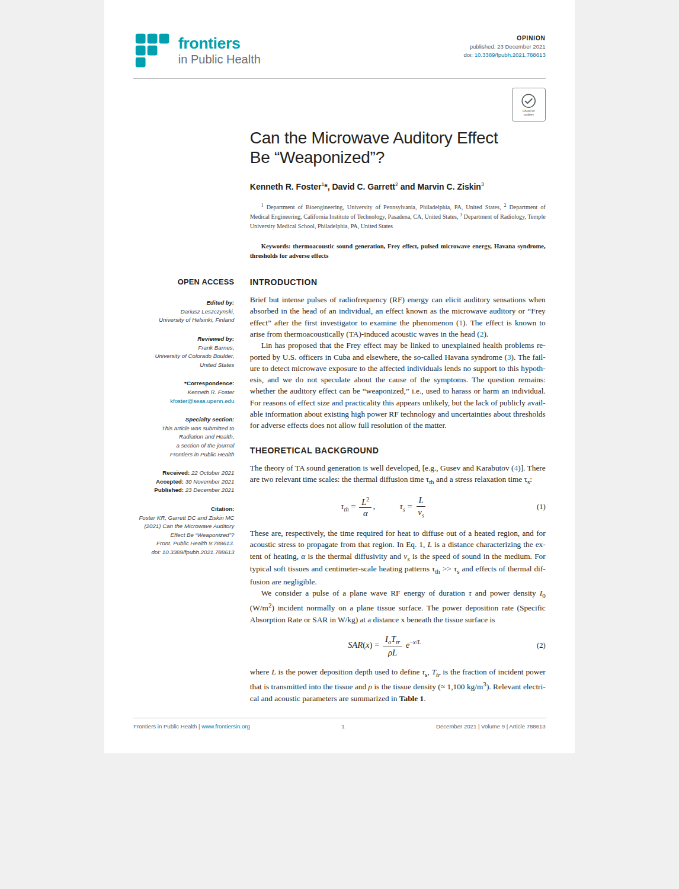frontiers in Public Health
OPINION
published: 23 December 2021
doi: 10.3389/fpubh.2021.788613
Check for
updates
Can the Microwave Auditory Effect
Be “Weaponized”?
Kenneth R. Foster1*, David C. Garrett2 and Marvin C. Ziskin3
1 Department of Bioengineering, University of Pennsylvania, Philadelphia, PA, United States, 2 Department of Medical Engineering, California Institute of Technology, Pasadena, CA, United States, 3 Department of Radiology, Temple University Medical School, Philadelphia, PA, United States
Keywords: thermoacoustic sound generation, Frey effect, pulsed microwave energy, Havana syndrome, thresholds for adverse effects
OPEN ACCESS
Edited by:
Dariusz Leszczynski,
University of Helsinki, Finland
Reviewed by:
Frank Barnes,
University of Colorado Boulder,
United States
*Correspondence:
Kenneth R. Foster
kfoster@seas.upenn.edu
Specialty section:
This article was submitted to
Radiation and Health,
a section of the journal
Frontiers in Public Health
Received: 22 October 2021
Accepted: 30 November 2021
Published: 23 December 2021
Citation:
Foster KR, Garrett DC and Ziskin MC (2021) Can the Microwave Auditory Effect Be “Weaponized”?
Front. Public Health 9:788613.
doi: 10.3389/fpubh.2021.788613
INTRODUCTION
Brief but intense pulses of radiofrequency (RF) energy can elicit auditory sensations when absorbed in the head of an individual, an effect known as the microwave auditory or “Frey effect” after the first investigator to examine the phenomenon (1). The effect is known to arise from thermoacoustically (TA)-induced acoustic waves in the head (2).
Lin has proposed that the Frey effect may be linked to unexplained health problems reported by U.S. officers in Cuba and elsewhere, the so-called Havana syndrome (3). The failure to detect microwave exposure to the affected individuals lends no support to this hypothesis, and we do not speculate about the cause of the symptoms. The question remains: whether the auditory effect can be “weaponized,” i.e., used to harass or harm an individual. For reasons of effect size and practicality this appears unlikely, but the lack of publicly available information about existing high power RF technology and uncertainties about thresholds for adverse effects does not allow full resolution of the matter.
THEORETICAL BACKGROUND
The theory of TA sound generation is well developed, [e.g., Gusev and Karabutov (4)]. There are two relevant time scales: the thermal diffusion time τth and a stress relaxation time τs:
τth = L2 α, τs = Lvs
(1)
These are, respectively, the time required for heat to diffuse out of a heated region, and for acoustic stress to propagate from that region. In Eq. 1, L is a distance characterizing the extent of heating, α is the thermal diffusivity and vs is the speed of sound in the medium. For typical soft tissues and centimeter-scale heating patterns τth >> τs and effects of thermal diffusion are negligible.
We consider a pulse of a plane wave RF energy of duration τ and power density I0 (W/m2) incident normally on a plane tissue surface. The power deposition rate (Specific Absorption Rate or SAR in W/kg) at a distance x beneath the tissue surface is
SAR(x) = IoTtr ρL e−x/L
(2)
where L is the power deposition depth used to define τs, Ttr is the fraction of incident power that is transmitted into the tissue and ρ is the tissue density (≈ 1,100 kg/m3). Relevant electrical and acoustic parameters are summarized in Table 1.
Frontiers in Public Health | www.frontiersin.org
1
December 2021 | Volume 9 | Article 788613